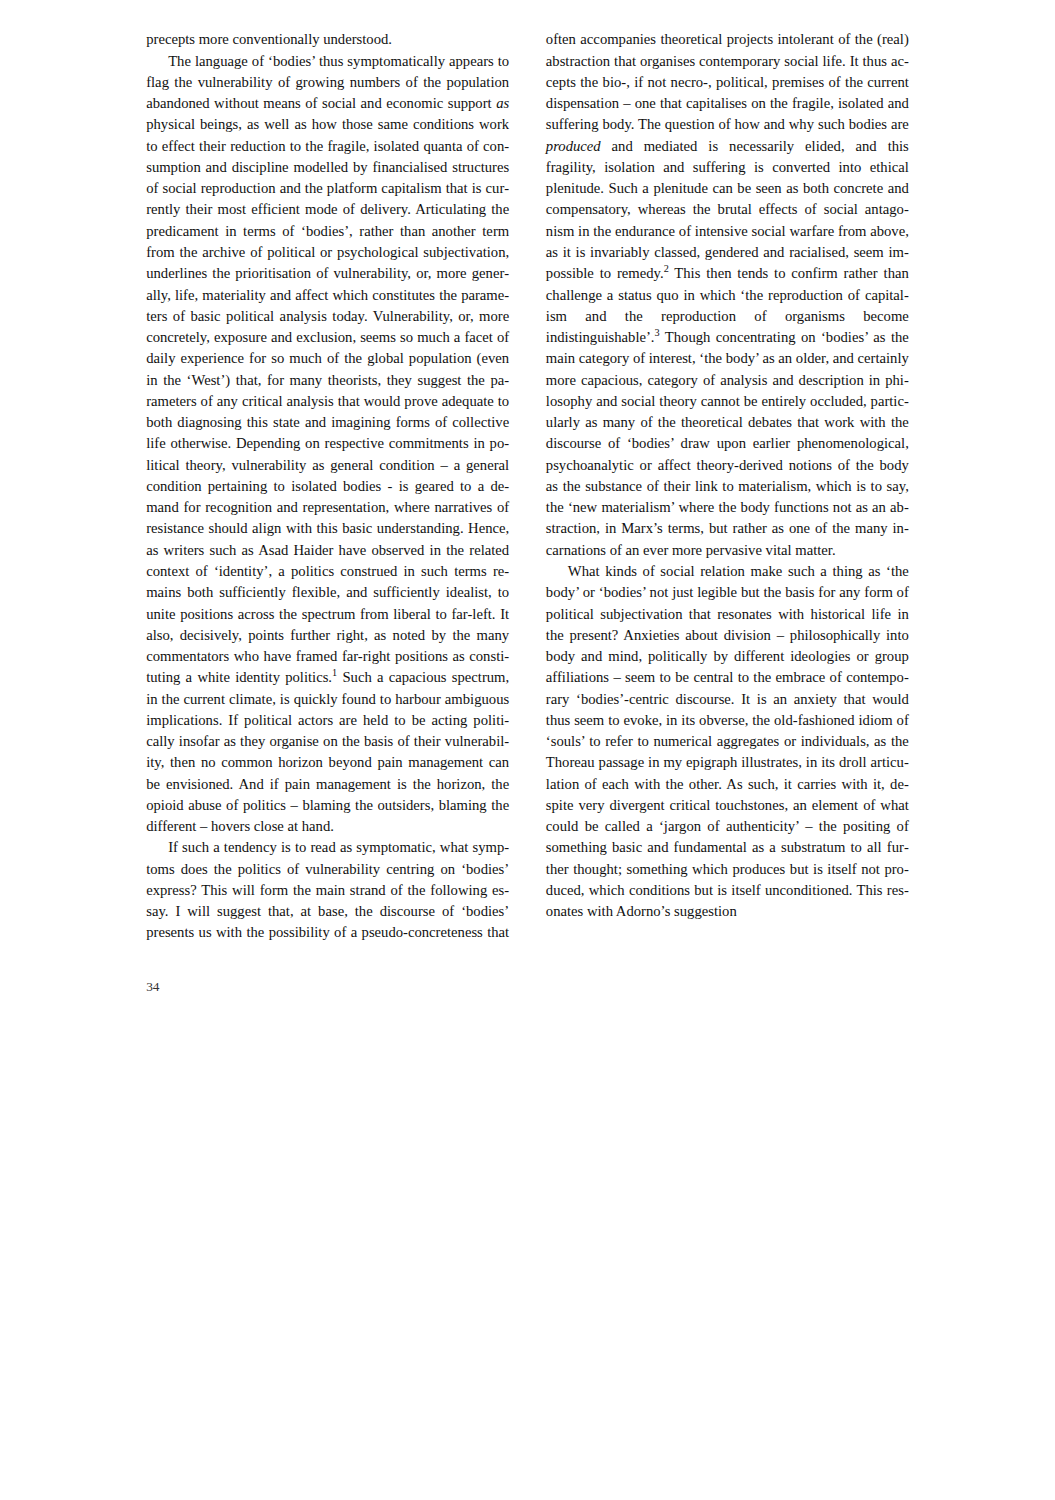precepts more conventionally understood.
The language of ‘bodies’ thus symptomatically appears to flag the vulnerability of growing numbers of the population abandoned without means of social and economic support as physical beings, as well as how those same conditions work to effect their reduction to the fragile, isolated quanta of consumption and discipline modelled by financialised structures of social reproduction and the platform capitalism that is currently their most efficient mode of delivery. Articulating the predicament in terms of ‘bodies’, rather than another term from the archive of political or psychological subjectivation, underlines the prioritisation of vulnerability, or, more generally, life, materiality and affect which constitutes the parameters of basic political analysis today. Vulnerability, or, more concretely, exposure and exclusion, seems so much a facet of daily experience for so much of the global population (even in the ‘West’) that, for many theorists, they suggest the parameters of any critical analysis that would prove adequate to both diagnosing this state and imagining forms of collective life otherwise. Depending on respective commitments in political theory, vulnerability as general condition – a general condition pertaining to isolated bodies - is geared to a demand for recognition and representation, where narratives of resistance should align with this basic understanding. Hence, as writers such as Asad Haider have observed in the related context of ‘identity’, a politics construed in such terms remains both sufficiently flexible, and sufficiently idealist, to unite positions across the spectrum from liberal to far-left. It also, decisively, points further right, as noted by the many commentators who have framed far-right positions as constituting a white identity politics.1 Such a capacious spectrum, in the current climate, is quickly found to harbour ambiguous implications. If political actors are held to be acting politically insofar as they organise on the basis of their vulnerability, then no common horizon beyond pain management can be envisioned. And if pain management is the horizon, the opioid abuse of politics – blaming the outsiders, blaming the different – hovers close at hand.
If such a tendency is to read as symptomatic, what symptoms does the politics of vulnerability centring on ‘bodies’ express? This will form the main strand of the following essay. I will suggest that, at base, the discourse of ‘bodies’ presents us with the possibility of a pseudo-concreteness that often accompanies theoretical projects intolerant of the (real) abstraction that organises contemporary social life. It thus accepts the bio-, if not necro-, political, premises of the current dispensation – one that capitalises on the fragile, isolated and suffering body. The question of how and why such bodies are produced and mediated is necessarily elided, and this fragility, isolation and suffering is converted into ethical plenitude. Such a plenitude can be seen as both concrete and compensatory, whereas the brutal effects of social antagonism in the endurance of intensive social warfare from above, as it is invariably classed, gendered and racialised, seem impossible to remedy.2 This then tends to confirm rather than challenge a status quo in which ‘the reproduction of capitalism and the reproduction of organisms become indistinguishable’.3 Though concentrating on ‘bodies’ as the main category of interest, ‘the body’ as an older, and certainly more capacious, category of analysis and description in philosophy and social theory cannot be entirely occluded, particularly as many of the theoretical debates that work with the discourse of ‘bodies’ draw upon earlier phenomenological, psychoanalytic or affect theory-derived notions of the body as the substance of their link to materialism, which is to say, the ‘new materialism’ where the body functions not as an abstraction, in Marx’s terms, but rather as one of the many incarnations of an ever more pervasive vital matter.
What kinds of social relation make such a thing as ‘the body’ or ‘bodies’ not just legible but the basis for any form of political subjectivation that resonates with historical life in the present? Anxieties about division – philosophically into body and mind, politically by different ideologies or group affiliations – seem to be central to the embrace of contemporary ‘bodies’-centric discourse. It is an anxiety that would thus seem to evoke, in its obverse, the old-fashioned idiom of ‘souls’ to refer to numerical aggregates or individuals, as the Thoreau passage in my epigraph illustrates, in its droll articulation of each with the other. As such, it carries with it, despite very divergent critical touchstones, an element of what could be called a ‘jargon of authenticity’ – the positing of something basic and fundamental as a substratum to all further thought; something which produces but is itself not produced, which conditions but is itself unconditioned. This resonates with Adorno’s suggestion
34